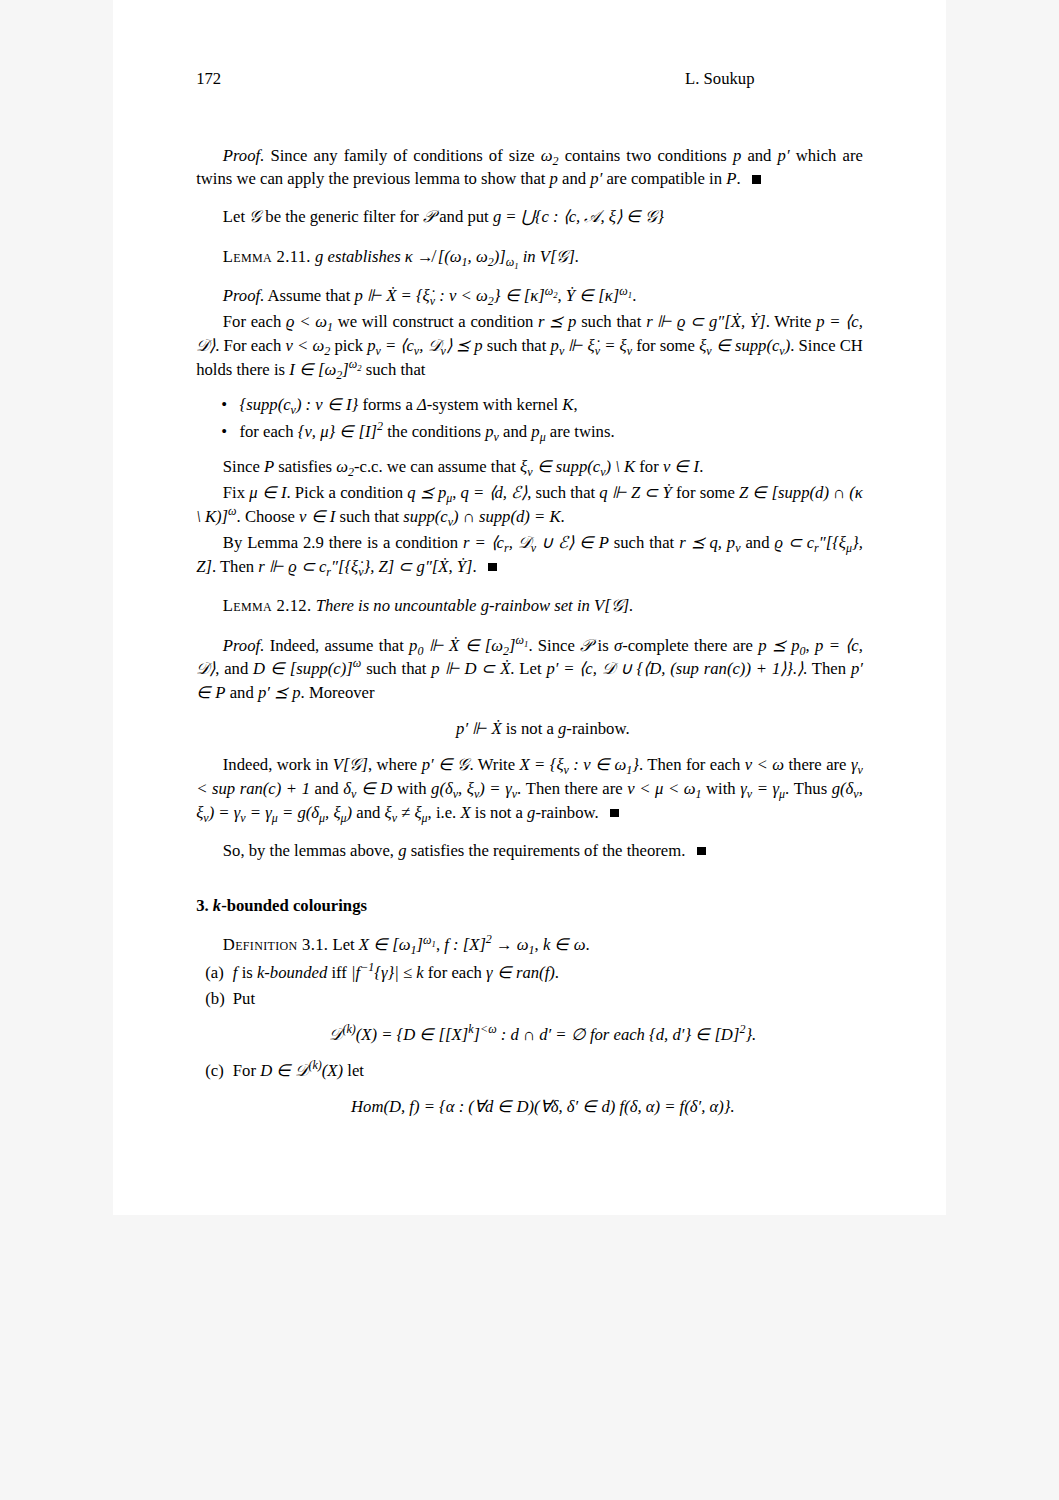172 L. Soukup
Proof. Since any family of conditions of size ω2 contains two conditions p and p′ which are twins we can apply the previous lemma to show that p and p′ are compatible in P.
Let 𝒢 be the generic filter for 𝒫 and put g = ⋃{c : ⟨c, 𝒜, ξ⟩ ∈ 𝒢}
Lemma 2.11. g establishes κ ↛ [(ω1, ω2)]ω1 in V[𝒢].
Proof. Assume that p ⊩ Ẋ = {ξ̇ν : ν < ω2} ∈ [κ]ω2, Ẏ ∈ [κ]ω1.
For each ϱ < ω1 we will construct a condition r ⪯ p such that r ⊩ ϱ ⊂ g″[Ẋ, Ẏ]. Write p = ⟨c, 𝒟⟩. For each ν < ω2 pick pν = ⟨cν, 𝒟ν⟩ ⪯ p such that pν ⊩ ξ̇ν = ξν for some ξν ∈ supp(cν). Since CH holds there is I ∈ [ω2]ω2 such that
{supp(cν) : ν ∈ I} forms a Δ-system with kernel K,
for each {ν, μ} ∈ [I]2 the conditions pν and pμ are twins.
Since P satisfies ω2-c.c. we can assume that ξν ∈ supp(cν) \ K for ν ∈ I.
Fix μ ∈ I. Pick a condition q ⪯ pμ, q = ⟨d, ℰ⟩, such that q ⊩ Z ⊂ Ẏ for some Z ∈ [supp(d) ∩ (κ \ K)]ω. Choose ν ∈ I such that supp(cν) ∩ supp(d) = K.
By Lemma 2.9 there is a condition r = ⟨cr, 𝒟ν ∪ ℰ⟩ ∈ P such that r ⪯ q, pν and ϱ ⊂ cr″[{ξμ}, Z]. Then r ⊩ ϱ ⊂ cr″[{ξ̇ν}, Z] ⊂ g″[Ẋ, Ẏ].
Lemma 2.12. There is no uncountable g-rainbow set in V[𝒢].
Proof. Indeed, assume that p0 ⊩ Ẋ ∈ [ω2]ω1. Since 𝒫 is σ-complete there are p ⪯ p0, p = ⟨c, 𝒟⟩, and D ∈ [supp(c)]ω such that p ⊩ D ⊂ Ẋ. Let p′ = ⟨c, 𝒟 ∪ {⟨D, (sup ran(c)) + 1⟩}.⟩. Then p′ ∈ P and p′ ⪯ p. Moreover
p′ ⊩ Ẋ is not a g-rainbow.
Indeed, work in V[𝒢], where p′ ∈ 𝒢. Write X = {ξν : ν ∈ ω1}. Then for each ν < ω there are γν < sup ran(c) + 1 and δν ∈ D with g(δν, ξν) = γν. Then there are ν < μ < ω1 with γν = γμ. Thus g(δν, ξν) = γν = γμ = g(δμ, ξμ) and ξν ≠ ξμ, i.e. X is not a g-rainbow.
So, by the lemmas above, g satisfies the requirements of the theorem.
3. k-bounded colourings
Definition 3.1. Let X ∈ [ω1]ω1, f : [X]2 → ω1, k ∈ ω.
(a) f is k-bounded iff |f−1{γ}| ≤ k for each γ ∈ ran(f).
(b) Put
𝒟(k)(X) = {D ∈ [[X]k]<ω : d ∩ d′ = ∅ for each {d, d′} ∈ [D]2}.
(c) For D ∈ 𝒟(k)(X) let
Hom(D, f) = {α : (∀d ∈ D)(∀δ, δ′ ∈ d) f(δ, α) = f(δ′, α)}.